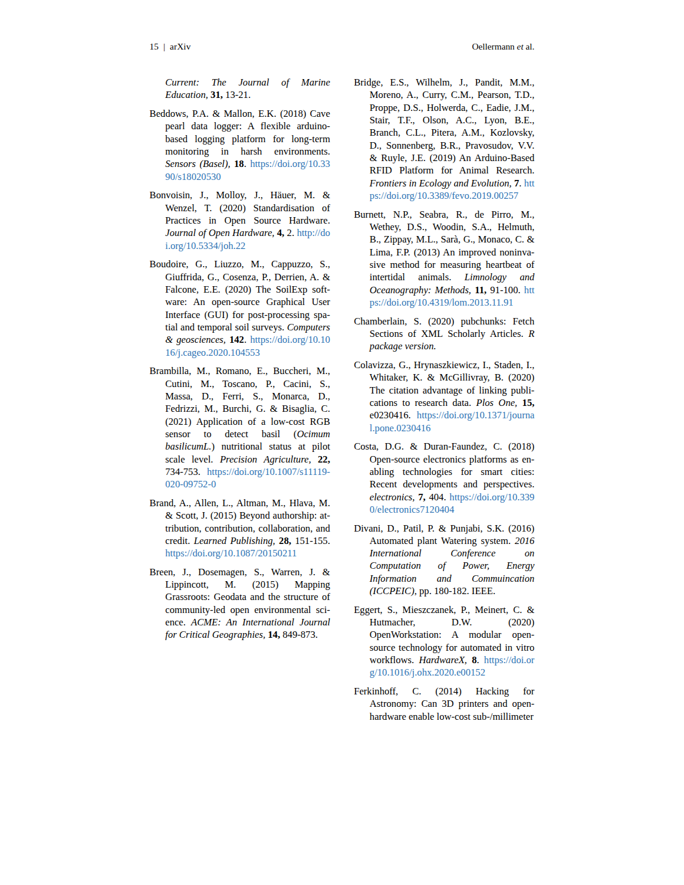15 | arXiv
Oellermann et al.
Current: The Journal of Marine Education, 31, 13-21.
Beddows, P.A. & Mallon, E.K. (2018) Cave pearl data logger: A flexible arduino-based logging platform for long-term monitoring in harsh environments. Sensors (Basel), 18. https://doi.org/10.3390/s18020530
Bonvoisin, J., Molloy, J., Häuer, M. & Wenzel, T. (2020) Standardisation of Practices in Open Source Hardware. Journal of Open Hardware, 4, 2. http://doi.org/10.5334/joh.22
Boudoire, G., Liuzzo, M., Cappuzzo, S., Giuffrida, G., Cosenza, P., Derrien, A. & Falcone, E.E. (2020) The SoilExp software: An open-source Graphical User Interface (GUI) for post-processing spatial and temporal soil surveys. Computers & geosciences, 142. https://doi.org/10.1016/j.cageo.2020.104553
Brambilla, M., Romano, E., Buccheri, M., Cutini, M., Toscano, P., Cacini, S., Massa, D., Ferri, S., Monarca, D., Fedrizzi, M., Burchi, G. & Bisaglia, C. (2021) Application of a low-cost RGB sensor to detect basil (Ocimum basilicumL.) nutritional status at pilot scale level. Precision Agriculture, 22, 734-753. https://doi.org/10.1007/s11119-020-09752-0
Brand, A., Allen, L., Altman, M., Hlava, M. & Scott, J. (2015) Beyond authorship: attribution, contribution, collaboration, and credit. Learned Publishing, 28, 151-155. https://doi.org/10.1087/20150211
Breen, J., Dosemagen, S., Warren, J. & Lippincott, M. (2015) Mapping Grassroots: Geodata and the structure of community-led open environmental science. ACME: An International Journal for Critical Geographies, 14, 849-873.
Bridge, E.S., Wilhelm, J., Pandit, M.M., Moreno, A., Curry, C.M., Pearson, T.D., Proppe, D.S., Holwerda, C., Eadie, J.M., Stair, T.F., Olson, A.C., Lyon, B.E., Branch, C.L., Pitera, A.M., Kozlovsky, D., Sonnenberg, B.R., Pravosudov, V.V. & Ruyle, J.E. (2019) An Arduino-Based RFID Platform for Animal Research. Frontiers in Ecology and Evolution, 7. https://doi.org/10.3389/fevo.2019.00257
Burnett, N.P., Seabra, R., de Pirro, M., Wethey, D.S., Woodin, S.A., Helmuth, B., Zippay, M.L., Sarà, G., Monaco, C. & Lima, F.P. (2013) An improved noninvasive method for measuring heartbeat of intertidal animals. Limnology and Oceanography: Methods, 11, 91-100. https://doi.org/10.4319/lom.2013.11.91
Chamberlain, S. (2020) pubchunks: Fetch Sections of XML Scholarly Articles. R package version.
Colavizza, G., Hrynaszkiewicz, I., Staden, I., Whitaker, K. & McGillivray, B. (2020) The citation advantage of linking publications to research data. Plos One, 15, e0230416. https://doi.org/10.1371/journal.pone.0230416
Costa, D.G. & Duran-Faundez, C. (2018) Open-source electronics platforms as enabling technologies for smart cities: Recent developments and perspectives. electronics, 7, 404. https://doi.org/10.3390/electronics7120404
Divani, D., Patil, P. & Punjabi, S.K. (2016) Automated plant Watering system. 2016 International Conference on Computation of Power, Energy Information and Commuincation (ICCPEIC), pp. 180-182. IEEE.
Eggert, S., Mieszczanek, P., Meinert, C. & Hutmacher, D.W. (2020) OpenWorkstation: A modular open-source technology for automated in vitro workflows. HardwareX, 8. https://doi.org/10.1016/j.ohx.2020.e00152
Ferkinhoff, C. (2014) Hacking for Astronomy: Can 3D printers and open-hardware enable low-cost sub-/millimeter